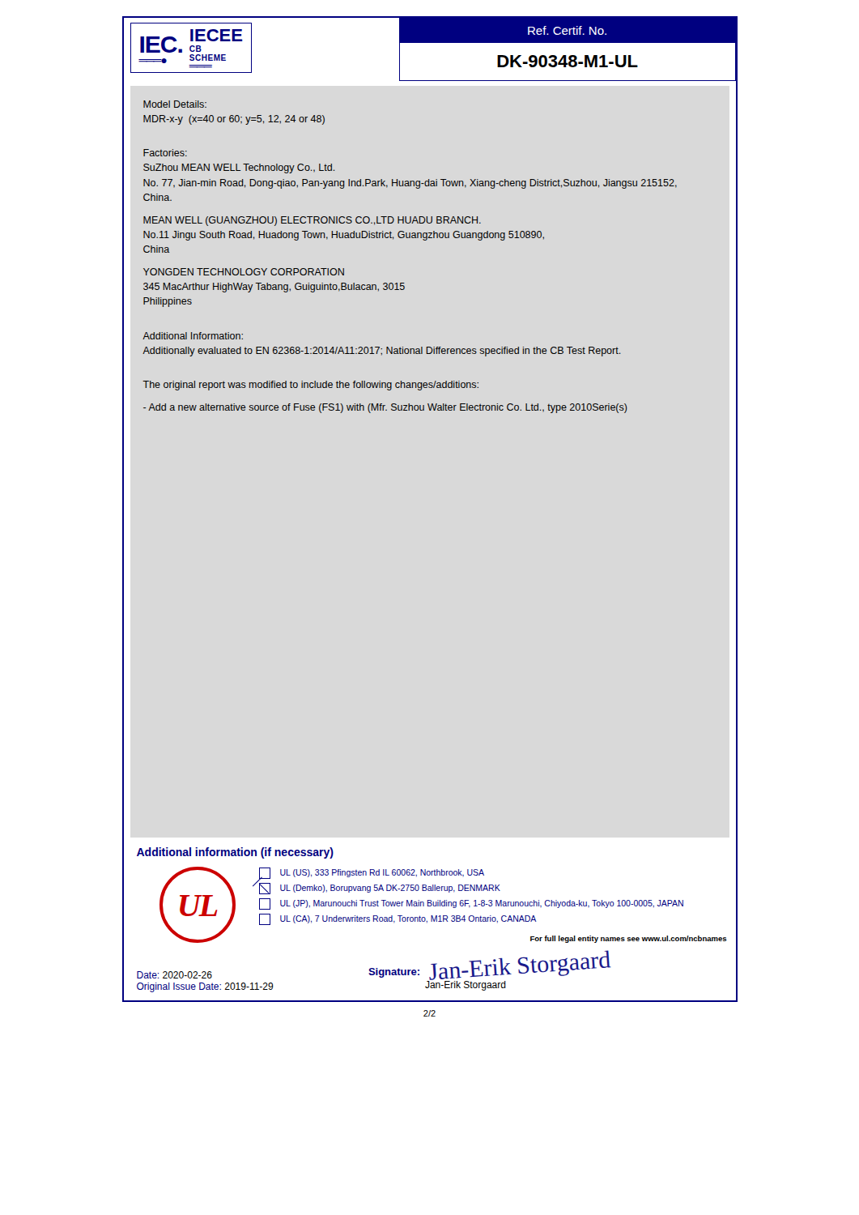| IEC . ═══● | IECEE CB SCHEME ═══ |
Ref. Certif. No.
DK-90348-M1-UL
Model Details:
MDR-x-y (x=40 or 60; y=5, 12, 24 or 48)
Factories:
SuZhou MEAN WELL Technology Co., Ltd.
No. 77, Jian-min Road, Dong-qiao, Pan-yang Ind.Park, Huang-dai Town, Xiang-cheng District,Suzhou, Jiangsu 215152,
China.
MEAN WELL (GUANGZHOU) ELECTRONICS CO.,LTD HUADU BRANCH.
No.11 Jingu South Road, Huadong Town, HuaduDistrict, Guangzhou Guangdong 510890,
China
YONGDEN TECHNOLOGY CORPORATION
345 MacArthur HighWay Tabang, Guiguinto,Bulacan, 3015
Philippines
Additional Information:
Additionally evaluated to EN 62368-1:2014/A11:2017; National Differences specified in the CB Test Report.
The original report was modified to include the following changes/additions:
- Add a new alternative source of Fuse (FS1) with (Mfr. Suzhou Walter Electronic Co. Ltd., type 2010Serie(s)
Additional information (if necessary)
| UL | UL (US), 333 Pfingsten Rd IL 60062, Northbrook, USA UL (Demko), Borupvang 5A DK-2750 Ballerup, DENMARK UL (JP), Marunouchi Trust Tower Main Building 6F, 1-8-3 Marunouchi, Chiyoda-ku, Tokyo 100-0005, JAPAN UL (CA), 7 Underwriters Road, Toronto, M1R 3B4 Ontario, CANADA For full legal entity names see www.ul.com/ncbnames |
Date: 2020-02-26
Original Issue Date: 2019-11-29
Signature: Jan-Erik Storgaard
Jan-Erik Storgaard
2/2